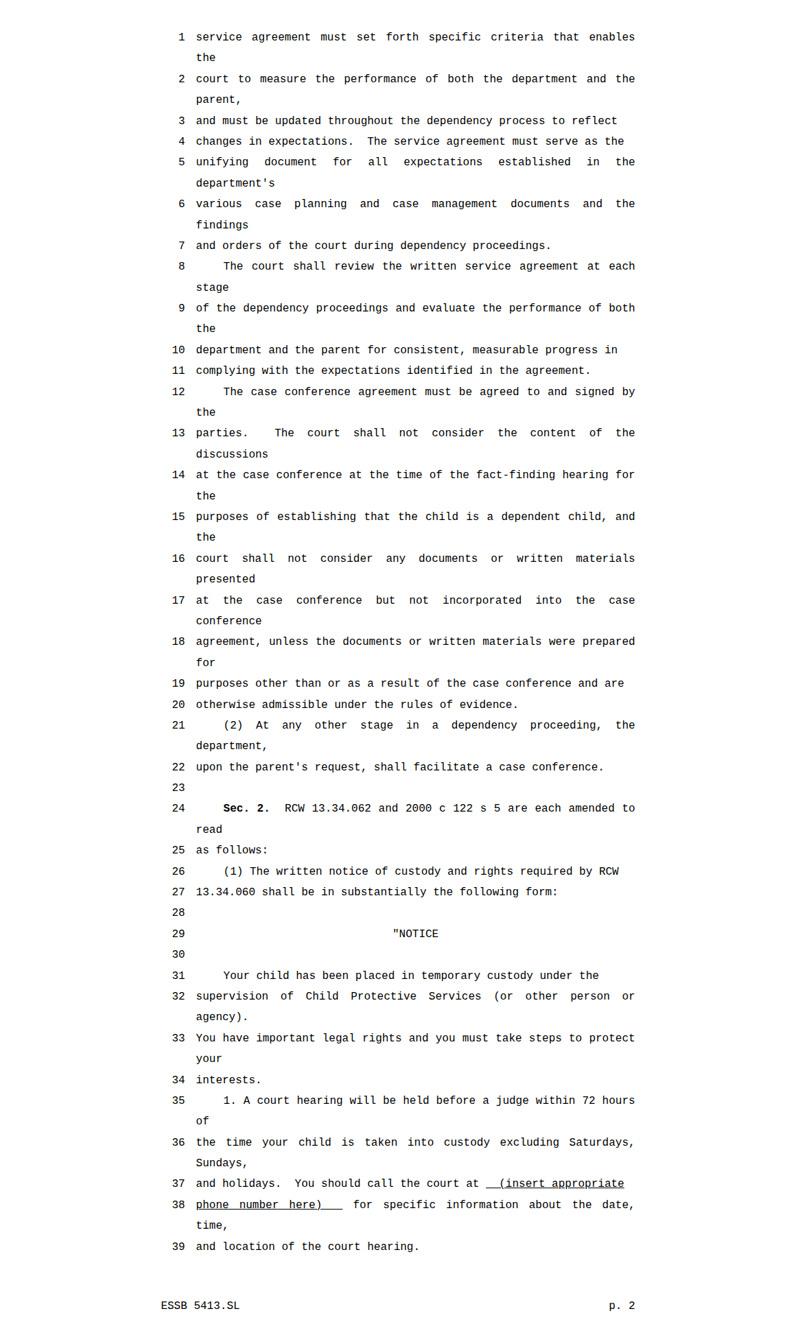service agreement must set forth specific criteria that enables the
court to measure the performance of both the department and the parent,
and must be updated throughout the dependency process to reflect
changes in expectations. The service agreement must serve as the
unifying document for all expectations established in the department's
various case planning and case management documents and the findings
and orders of the court during dependency proceedings.
The court shall review the written service agreement at each stage
of the dependency proceedings and evaluate the performance of both the
department and the parent for consistent, measurable progress in
complying with the expectations identified in the agreement.
The case conference agreement must be agreed to and signed by the
parties. The court shall not consider the content of the discussions
at the case conference at the time of the fact-finding hearing for the
purposes of establishing that the child is a dependent child, and the
court shall not consider any documents or written materials presented
at the case conference but not incorporated into the case conference
agreement, unless the documents or written materials were prepared for
purposes other than or as a result of the case conference and are
otherwise admissible under the rules of evidence.
(2) At any other stage in a dependency proceeding, the department,
upon the parent's request, shall facilitate a case conference.
Sec. 2. RCW 13.34.062 and 2000 c 122 s 5 are each amended to read
as follows:
(1) The written notice of custody and rights required by RCW
13.34.060 shall be in substantially the following form:
"NOTICE
Your child has been placed in temporary custody under the
supervision of Child Protective Services (or other person or agency).
You have important legal rights and you must take steps to protect your
interests.
1. A court hearing will be held before a judge within 72 hours of
the time your child is taken into custody excluding Saturdays, Sundays,
and holidays. You should call the court at (insert appropriate
phone number here) for specific information about the date, time,
and location of the court hearing.
ESSB 5413.SL
p. 2